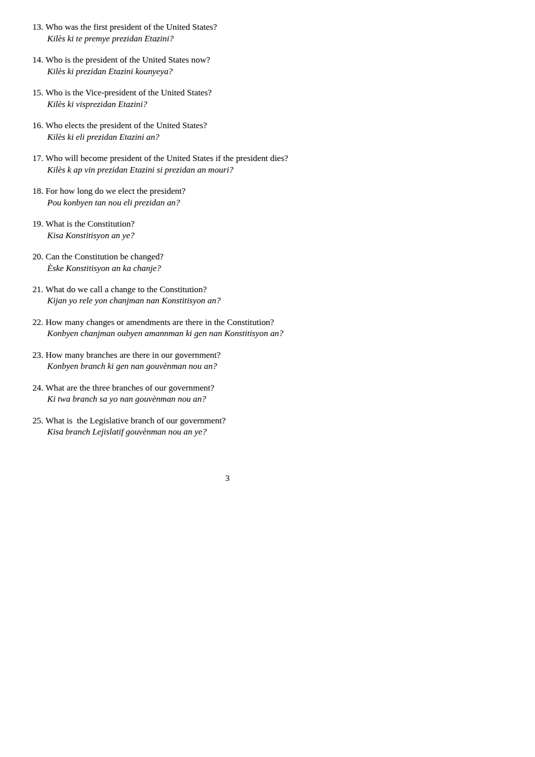Who was the first president of the United States? Kilès ki te premye prezidan Etazini?
Who is the president of the United States now? Kilès ki prezidan Etazini kounyeya?
Who is the Vice-president of the United States? Kilès ki visprezidan Etazini?
Who elects the president of the United States? Kilès ki eli prezidan Etazini an?
Who will become president of the United States if the president dies? Kilès k ap vin prezidan Etazini si prezidan an mouri?
For how long do we elect the president? Pou konbyen tan nou eli prezidan an?
What is the Constitution? Kisa Konstitisyon an ye?
Can the Constitution be changed? Èske Konstitisyon an ka chanje?
What do we call a change to the Constitution? Kijan yo rele yon chanjman nan Konstitisyon an?
How many changes or amendments are there in the Constitution? Konbyen chanjman oubyen amannman ki gen nan Konstitisyon an?
How many branches are there in our government? Konbyen branch ki gen nan gouvènman nou an?
What are the three branches of our government? Ki twa branch sa yo nan gouvènman nou an?
What is the Legislative branch of our government? Kisa branch Lejislatif gouvènman nou an ye?
3